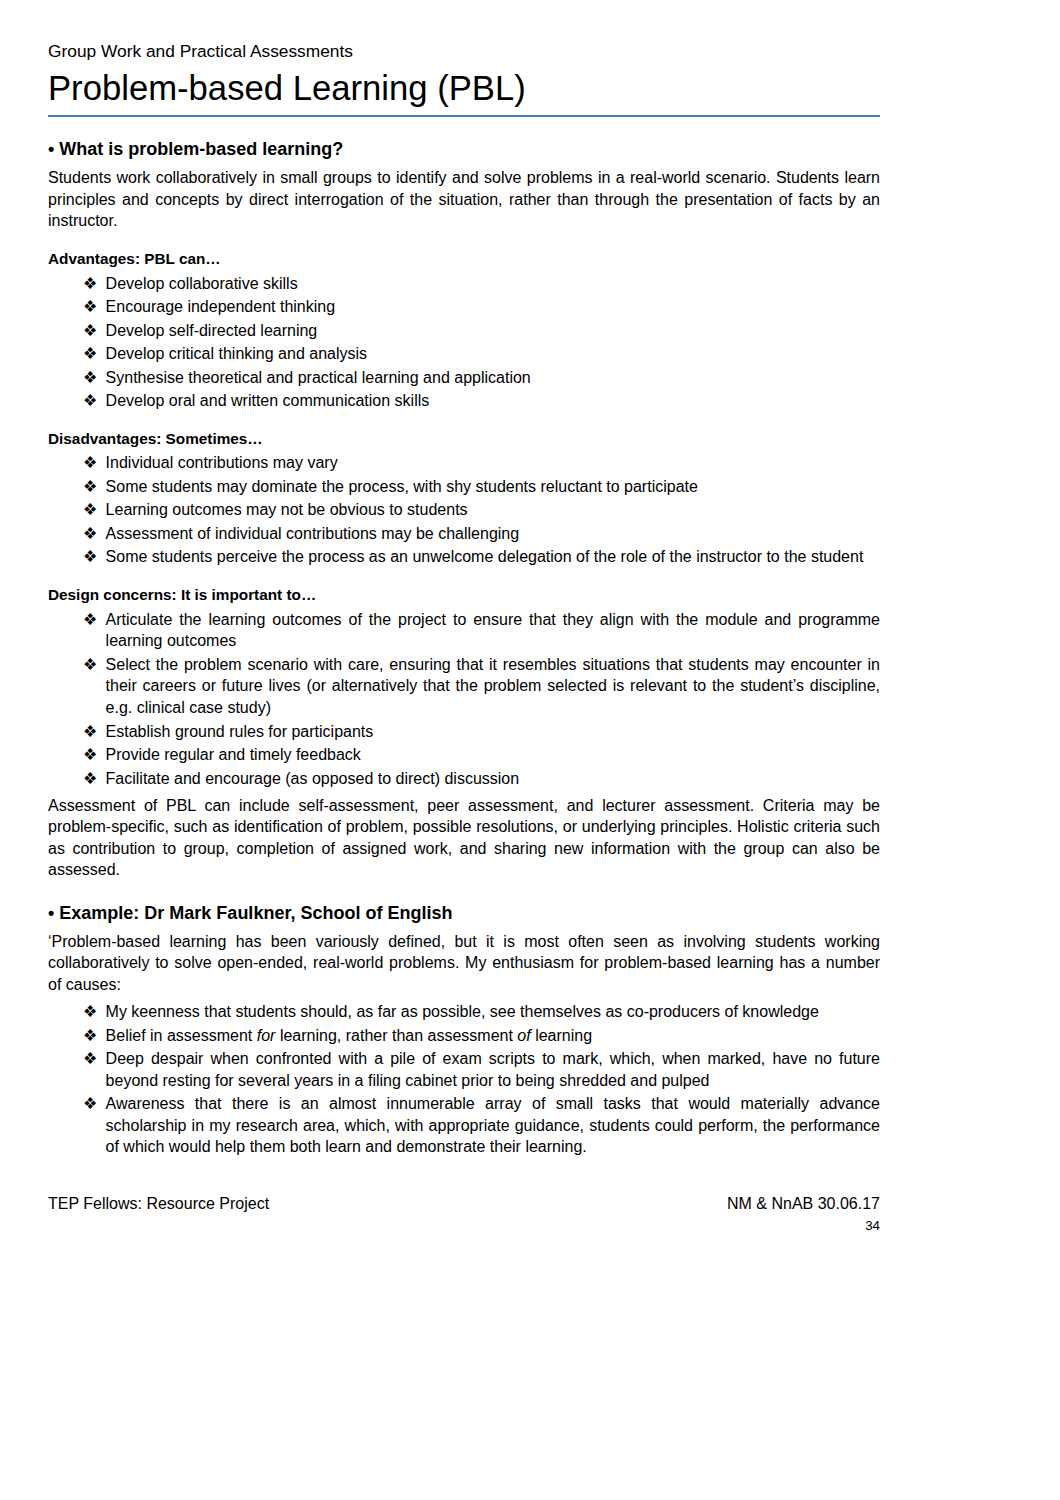Group Work and Practical Assessments
Problem-based Learning (PBL)
What is problem-based learning?
Students work collaboratively in small groups to identify and solve problems in a real-world scenario. Students learn principles and concepts by direct interrogation of the situation, rather than through the presentation of facts by an instructor.
Advantages: PBL can…
Develop collaborative skills
Encourage independent thinking
Develop self-directed learning
Develop critical thinking and analysis
Synthesise theoretical and practical learning and application
Develop oral and written communication skills
Disadvantages: Sometimes…
Individual contributions may vary
Some students may dominate the process, with shy students reluctant to participate
Learning outcomes may not be obvious to students
Assessment of individual contributions may be challenging
Some students perceive the process as an unwelcome delegation of the role of the instructor to the student
Design concerns: It is important to…
Articulate the learning outcomes of the project to ensure that they align with the module and programme learning outcomes
Select the problem scenario with care, ensuring that it resembles situations that students may encounter in their careers or future lives (or alternatively that the problem selected is relevant to the student’s discipline, e.g. clinical case study)
Establish ground rules for participants
Provide regular and timely feedback
Facilitate and encourage (as opposed to direct) discussion
Assessment of PBL can include self-assessment, peer assessment, and lecturer assessment. Criteria may be problem-specific, such as identification of problem, possible resolutions, or underlying principles. Holistic criteria such as contribution to group, completion of assigned work, and sharing new information with the group can also be assessed.
Example: Dr Mark Faulkner, School of English
‘Problem-based learning has been variously defined, but it is most often seen as involving students working collaboratively to solve open-ended, real-world problems. My enthusiasm for problem-based learning has a number of causes:
My keenness that students should, as far as possible, see themselves as co-producers of knowledge
Belief in assessment for learning, rather than assessment of learning
Deep despair when confronted with a pile of exam scripts to mark, which, when marked, have no future beyond resting for several years in a filing cabinet prior to being shredded and pulped
Awareness that there is an almost innumerable array of small tasks that would materially advance scholarship in my research area, which, with appropriate guidance, students could perform, the performance of which would help them both learn and demonstrate their learning.
TEP Fellows: Resource Project NM & NnAB 30.06.17
34